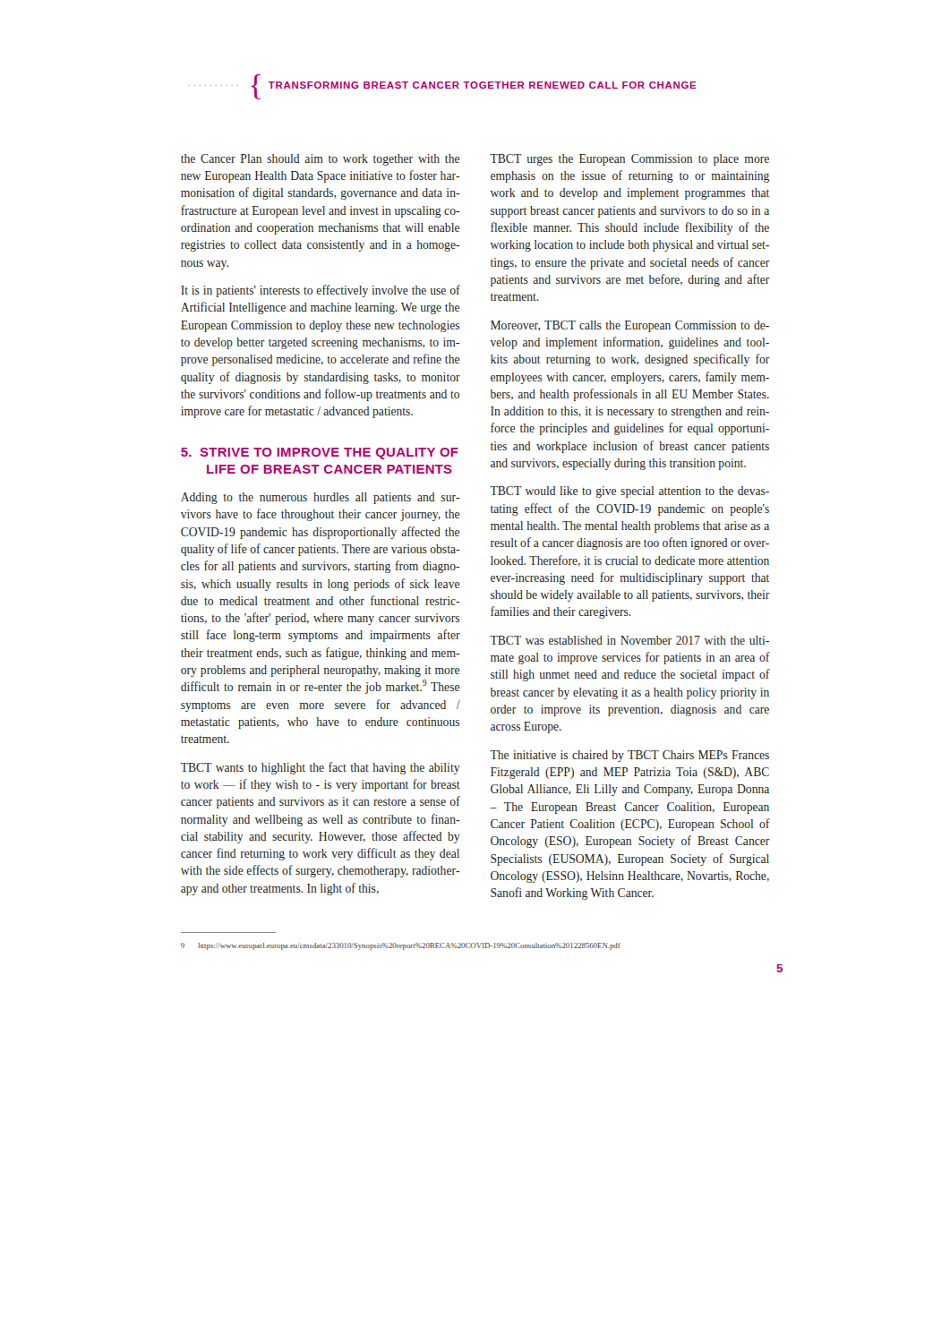·········· { Transforming Breast Cancer Together Renewed Call for Change
the Cancer Plan should aim to work together with the new European Health Data Space initiative to foster harmonisation of digital standards, governance and data infrastructure at European level and invest in upscaling coordination and cooperation mechanisms that will enable registries to collect data consistently and in a homogenous way.
It is in patients' interests to effectively involve the use of Artificial Intelligence and machine learning. We urge the European Commission to deploy these new technologies to develop better targeted screening mechanisms, to improve personalised medicine, to accelerate and refine the quality of diagnosis by standardising tasks, to monitor the survivors' conditions and follow-up treatments and to improve care for metastatic / advanced patients.
5. Strive to improve the quality of life of breast cancer patients
Adding to the numerous hurdles all patients and survivors have to face throughout their cancer journey, the COVID-19 pandemic has disproportionally affected the quality of life of cancer patients. There are various obstacles for all patients and survivors, starting from diagnosis, which usually results in long periods of sick leave due to medical treatment and other functional restrictions, to the 'after' period, where many cancer survivors still face long-term symptoms and impairments after their treatment ends, such as fatigue, thinking and memory problems and peripheral neuropathy, making it more difficult to remain in or re-enter the job market.9 These symptoms are even more severe for advanced / metastatic patients, who have to endure continuous treatment.
TBCT wants to highlight the fact that having the ability to work — if they wish to - is very important for breast cancer patients and survivors as it can restore a sense of normality and wellbeing as well as contribute to financial stability and security. However, those affected by cancer find returning to work very difficult as they deal with the side effects of surgery, chemotherapy, radiotherapy and other treatments. In light of this,
TBCT urges the European Commission to place more emphasis on the issue of returning to or maintaining work and to develop and implement programmes that support breast cancer patients and survivors to do so in a flexible manner. This should include flexibility of the working location to include both physical and virtual settings, to ensure the private and societal needs of cancer patients and survivors are met before, during and after treatment.
Moreover, TBCT calls the European Commission to develop and implement information, guidelines and toolkits about returning to work, designed specifically for employees with cancer, employers, carers, family members, and health professionals in all EU Member States. In addition to this, it is necessary to strengthen and reinforce the principles and guidelines for equal opportunities and workplace inclusion of breast cancer patients and survivors, especially during this transition point.
TBCT would like to give special attention to the devastating effect of the COVID-19 pandemic on people's mental health. The mental health problems that arise as a result of a cancer diagnosis are too often ignored or overlooked. Therefore, it is crucial to dedicate more attention ever-increasing need for multidisciplinary support that should be widely available to all patients, survivors, their families and their caregivers.
TBCT was established in November 2017 with the ultimate goal to improve services for patients in an area of still high unmet need and reduce the societal impact of breast cancer by elevating it as a health policy priority in order to improve its prevention, diagnosis and care across Europe.
The initiative is chaired by TBCT Chairs MEPs Frances Fitzgerald (EPP) and MEP Patrizia Toia (S&D), ABC Global Alliance, Eli Lilly and Company, Europa Donna – The European Breast Cancer Coalition, European Cancer Patient Coalition (ECPC), European School of Oncology (ESO), European Society of Breast Cancer Specialists (EUSOMA), European Society of Surgical Oncology (ESSO), Helsinn Healthcare, Novartis, Roche, Sanofi and Working With Cancer.
9 https://www.europarl.europa.eu/cmsdata/233010/Synopsis%20report%20BECA%20COVID-19%20Consultation%201228560EN.pdf
5